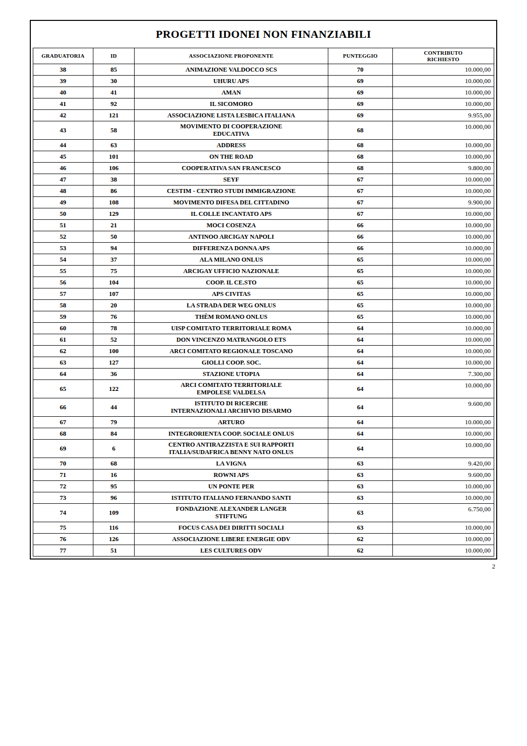PROGETTI IDONEI NON FINANZIABILI
| GRADUATORIA | ID | ASSOCIAZIONE PROPONENTE | PUNTEGGIO | CONTRIBUTO RICHIESTO |
| --- | --- | --- | --- | --- |
| 38 | 85 | ANIMAZIONE VALDOCCO SCS | 70 | 10.000,00 |
| 39 | 30 | UHURU APS | 69 | 10.000,00 |
| 40 | 41 | AMAN | 69 | 10.000,00 |
| 41 | 92 | IL SICOMORO | 69 | 10.000,00 |
| 42 | 121 | ASSOCIAZIONE LISTA LESBICA ITALIANA | 69 | 9.955,00 |
| 43 | 58 | MOVIMENTO DI COOPERAZIONE EDUCATIVA | 68 | 10.000,00 |
| 44 | 63 | ADDRESS | 68 | 10.000,00 |
| 45 | 101 | ON THE ROAD | 68 | 10.000,00 |
| 46 | 106 | COOPERATIVA SAN FRANCESCO | 68 | 9.800,00 |
| 47 | 38 | SEYF | 67 | 10.000,00 |
| 48 | 86 | CESTIM - CENTRO STUDI IMMIGRAZIONE | 67 | 10.000,00 |
| 49 | 108 | MOVIMENTO DIFESA DEL CITTADINO | 67 | 9.900,00 |
| 50 | 129 | IL COLLE INCANTATO APS | 67 | 10.000,00 |
| 51 | 21 | MOCI COSENZA | 66 | 10.000,00 |
| 52 | 50 | ANTINOO ARCIGAY NAPOLI | 66 | 10.000,00 |
| 53 | 94 | DIFFERENZA DONNA APS | 66 | 10.000,00 |
| 54 | 37 | ALA MILANO ONLUS | 65 | 10.000,00 |
| 55 | 75 | ARCIGAY UFFICIO NAZIONALE | 65 | 10.000,00 |
| 56 | 104 | COOP. IL CE.STO | 65 | 10.000,00 |
| 57 | 107 | APS CIVITAS | 65 | 10.000,00 |
| 58 | 20 | LA STRADA DER WEG ONLUS | 65 | 10.000,00 |
| 59 | 76 | THÈM ROMANO ONLUS | 65 | 10.000,00 |
| 60 | 78 | UISP COMITATO TERRITORIALE ROMA | 64 | 10.000,00 |
| 61 | 52 | DON VINCENZO MATRANGOLO ETS | 64 | 10.000,00 |
| 62 | 100 | ARCI COMITATO REGIONALE TOSCANO | 64 | 10.000,00 |
| 63 | 127 | GIOLLI COOP. SOC. | 64 | 10.000,00 |
| 64 | 36 | STAZIONE UTOPIA | 64 | 7.300,00 |
| 65 | 122 | ARCI COMITATO TERRITORIALE EMPOLESE VALDELSA | 64 | 10.000,00 |
| 66 | 44 | ISTITUTO DI RICERCHE INTERNAZIONALI ARCHIVIO DISARMO | 64 | 9.600,00 |
| 67 | 79 | ARTURO | 64 | 10.000,00 |
| 68 | 84 | INTEGRORIENTA COOP. SOCIALE ONLUS | 64 | 10.000,00 |
| 69 | 6 | CENTRO ANTIRAZZISTA E SUI RAPPORTI ITALIA/SUDAFRICA BENNY NATO ONLUS | 64 | 10.000,00 |
| 70 | 68 | LA VIGNA | 63 | 9.420,00 |
| 71 | 16 | ROWNI APS | 63 | 9.600,00 |
| 72 | 95 | UN PONTE PER | 63 | 10.000,00 |
| 73 | 96 | ISTITUTO ITALIANO FERNANDO SANTI | 63 | 10.000,00 |
| 74 | 109 | FONDAZIONE ALEXANDER LANGER STIFTUNG | 63 | 6.750,00 |
| 75 | 116 | FOCUS CASA DEI DIRITTI SOCIALI | 63 | 10.000,00 |
| 76 | 126 | ASSOCIAZIONE LIBERE ENERGIE ODV | 62 | 10.000,00 |
| 77 | 51 | LES CULTURES ODV | 62 | 10.000,00 |
2